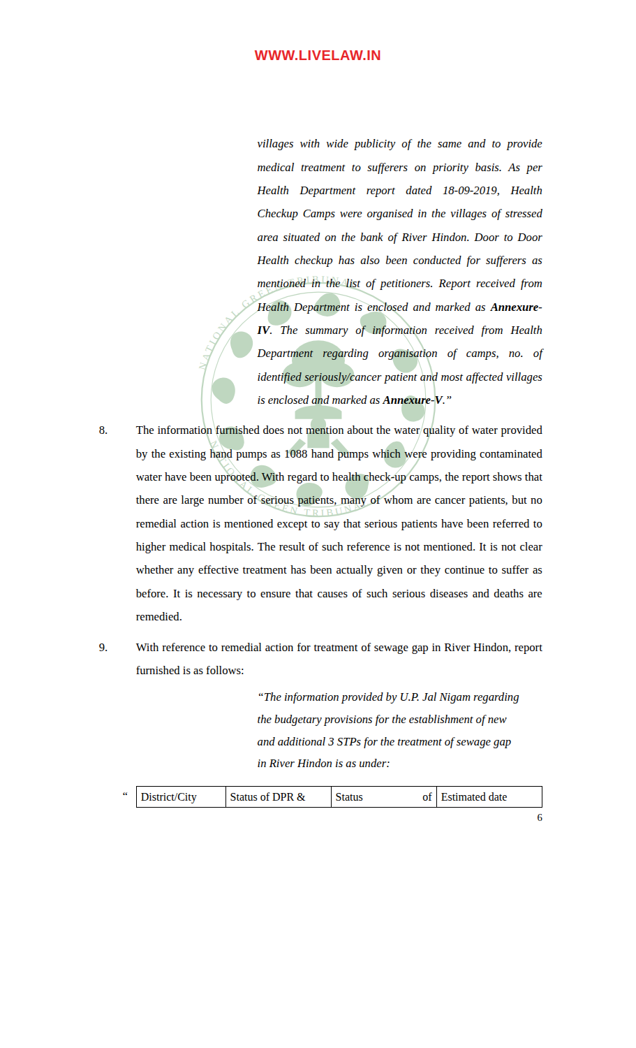WWW.LIVELAW.IN
NATIONAL GREEN TRIBUNAL NATIONAL GREEN TRIBUNAL
villages with wide publicity of the same and to provide medical treatment to sufferers on priority basis. As per Health Department report dated 18-09-2019, Health Checkup Camps were organised in the villages of stressed area situated on the bank of River Hindon. Door to Door Health checkup has also been conducted for sufferers as mentioned in the list of petitioners. Report received from Health Department is enclosed and marked as Annexure-IV. The summary of information received from Health Department regarding organisation of camps, no. of identified seriously/cancer patient and most affected villages is enclosed and marked as Annexure-V.”
8.
The information furnished does not mention about the water quality of water provided by the existing hand pumps as 1088 hand pumps which were providing contaminated water have been uprooted. With regard to health check-up camps, the report shows that there are large number of serious patients, many of whom are cancer patients, but no remedial action is mentioned except to say that serious patients have been referred to higher medical hospitals. The result of such reference is not mentioned. It is not clear whether any effective treatment has been actually given or they continue to suffer as before. It is necessary to ensure that causes of such serious diseases and deaths are remedied.
9.
With reference to remedial action for treatment of sewage gap in River Hindon, report furnished is as follows:
“The information provided by U.P. Jal Nigam regarding
the budgetary provisions for the establishment of new
and additional 3 STPs for the treatment of sewage gap
in River Hindon is as under:
“
| District/City | Status of DPR & | Status of | Estimated date |
6